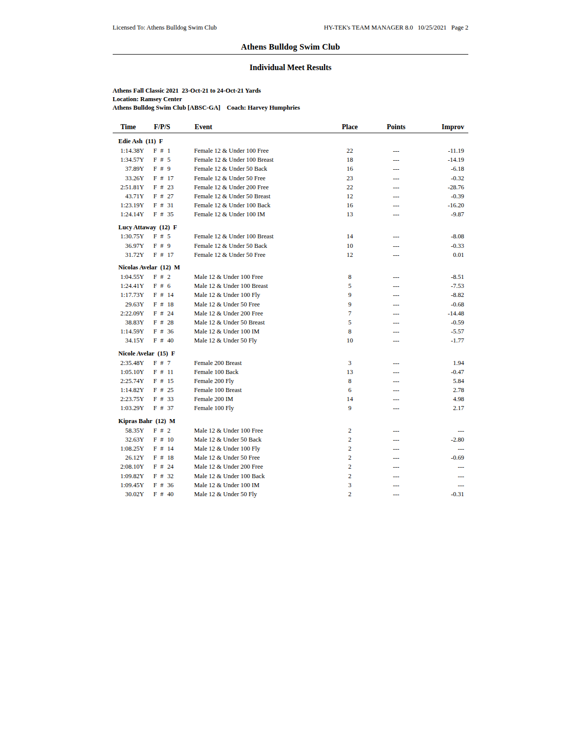Licensed To: Athens Bulldog Swim Club
HY-TEK's TEAM MANAGER 8.0 10/25/2021 Page 2
Athens Bulldog Swim Club
Individual Meet Results
Athens Fall Classic 2021 23-Oct-21 to 24-Oct-21 Yards
Location: Ramsey Center
Athens Bulldog Swim Club [ABSC-GA] Coach: Harvey Humphries
| Time | F/P/S | Event | Place | Points | Improv |
| --- | --- | --- | --- | --- | --- |
| Edie Ash (11) F |
| 1:14.38Y | F # 1 | Female 12 & Under 100 Free | 22 | --- | -11.19 |
| 1:34.57Y | F # 5 | Female 12 & Under 100 Breast | 18 | --- | -14.19 |
| 37.89Y | F # 9 | Female 12 & Under 50 Back | 16 | --- | -6.18 |
| 33.26Y | F # 17 | Female 12 & Under 50 Free | 23 | --- | -0.32 |
| 2:51.81Y | F # 23 | Female 12 & Under 200 Free | 22 | --- | -28.76 |
| 43.71Y | F # 27 | Female 12 & Under 50 Breast | 12 | --- | -0.39 |
| 1:23.19Y | F # 31 | Female 12 & Under 100 Back | 16 | --- | -16.20 |
| 1:24.14Y | F # 35 | Female 12 & Under 100 IM | 13 | --- | -9.87 |
| Lucy Attaway (12) F |
| 1:30.75Y | F # 5 | Female 12 & Under 100 Breast | 14 | --- | -8.08 |
| 36.97Y | F # 9 | Female 12 & Under 50 Back | 10 | --- | -0.33 |
| 31.72Y | F # 17 | Female 12 & Under 50 Free | 12 | --- | 0.01 |
| Nicolas Avelar (12) M |
| 1:04.55Y | F # 2 | Male 12 & Under 100 Free | 8 | --- | -8.51 |
| 1:24.41Y | F # 6 | Male 12 & Under 100 Breast | 5 | --- | -7.53 |
| 1:17.73Y | F # 14 | Male 12 & Under 100 Fly | 9 | --- | -8.82 |
| 29.63Y | F # 18 | Male 12 & Under 50 Free | 9 | --- | -0.68 |
| 2:22.09Y | F # 24 | Male 12 & Under 200 Free | 7 | --- | -14.48 |
| 38.83Y | F # 28 | Male 12 & Under 50 Breast | 5 | --- | -0.59 |
| 1:14.59Y | F # 36 | Male 12 & Under 100 IM | 8 | --- | -5.57 |
| 34.15Y | F # 40 | Male 12 & Under 50 Fly | 10 | --- | -1.77 |
| Nicole Avelar (15) F |
| 2:35.48Y | F # 7 | Female 200 Breast | 3 | --- | 1.94 |
| 1:05.10Y | F # 11 | Female 100 Back | 13 | --- | -0.47 |
| 2:25.74Y | F # 15 | Female 200 Fly | 8 | --- | 5.84 |
| 1:14.82Y | F # 25 | Female 100 Breast | 6 | --- | 2.78 |
| 2:23.75Y | F # 33 | Female 200 IM | 14 | --- | 4.98 |
| 1:03.29Y | F # 37 | Female 100 Fly | 9 | --- | 2.17 |
| Kipras Bahr (12) M |
| 58.35Y | F # 2 | Male 12 & Under 100 Free | 2 | --- | --- |
| 32.63Y | F # 10 | Male 12 & Under 50 Back | 2 | --- | -2.80 |
| 1:08.25Y | F # 14 | Male 12 & Under 100 Fly | 2 | --- | --- |
| 26.12Y | F # 18 | Male 12 & Under 50 Free | 2 | --- | -0.69 |
| 2:08.10Y | F # 24 | Male 12 & Under 200 Free | 2 | --- | --- |
| 1:09.82Y | F # 32 | Male 12 & Under 100 Back | 2 | --- | --- |
| 1:09.45Y | F # 36 | Male 12 & Under 100 IM | 3 | --- | --- |
| 30.02Y | F # 40 | Male 12 & Under 50 Fly | 2 | --- | -0.31 |